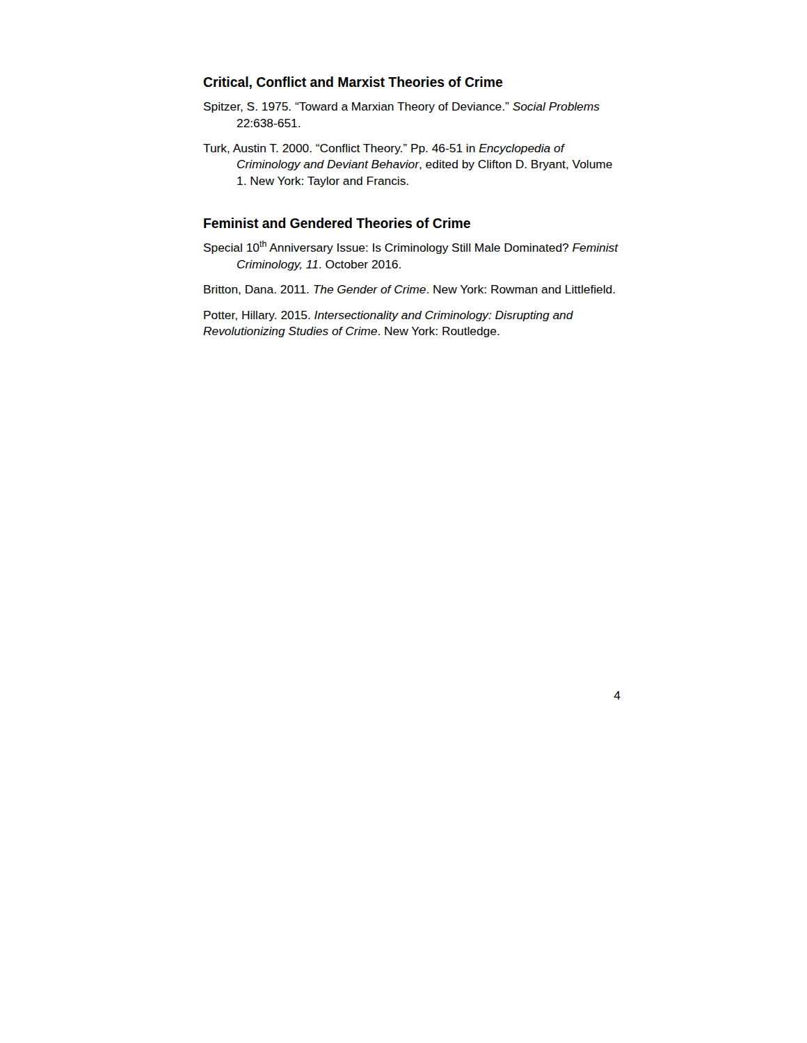Critical, Conflict and Marxist Theories of Crime
Spitzer, S. 1975. “Toward a Marxian Theory of Deviance.” Social Problems 22:638-651.
Turk, Austin T. 2000. “Conflict Theory.” Pp. 46-51 in Encyclopedia of Criminology and Deviant Behavior, edited by Clifton D. Bryant, Volume 1. New York: Taylor and Francis.
Feminist and Gendered Theories of Crime
Special 10th Anniversary Issue: Is Criminology Still Male Dominated? Feminist Criminology, 11. October 2016.
Britton, Dana. 2011. The Gender of Crime. New York: Rowman and Littlefield.
Potter, Hillary. 2015. Intersectionality and Criminology: Disrupting and Revolutionizing Studies of Crime. New York: Routledge.
4